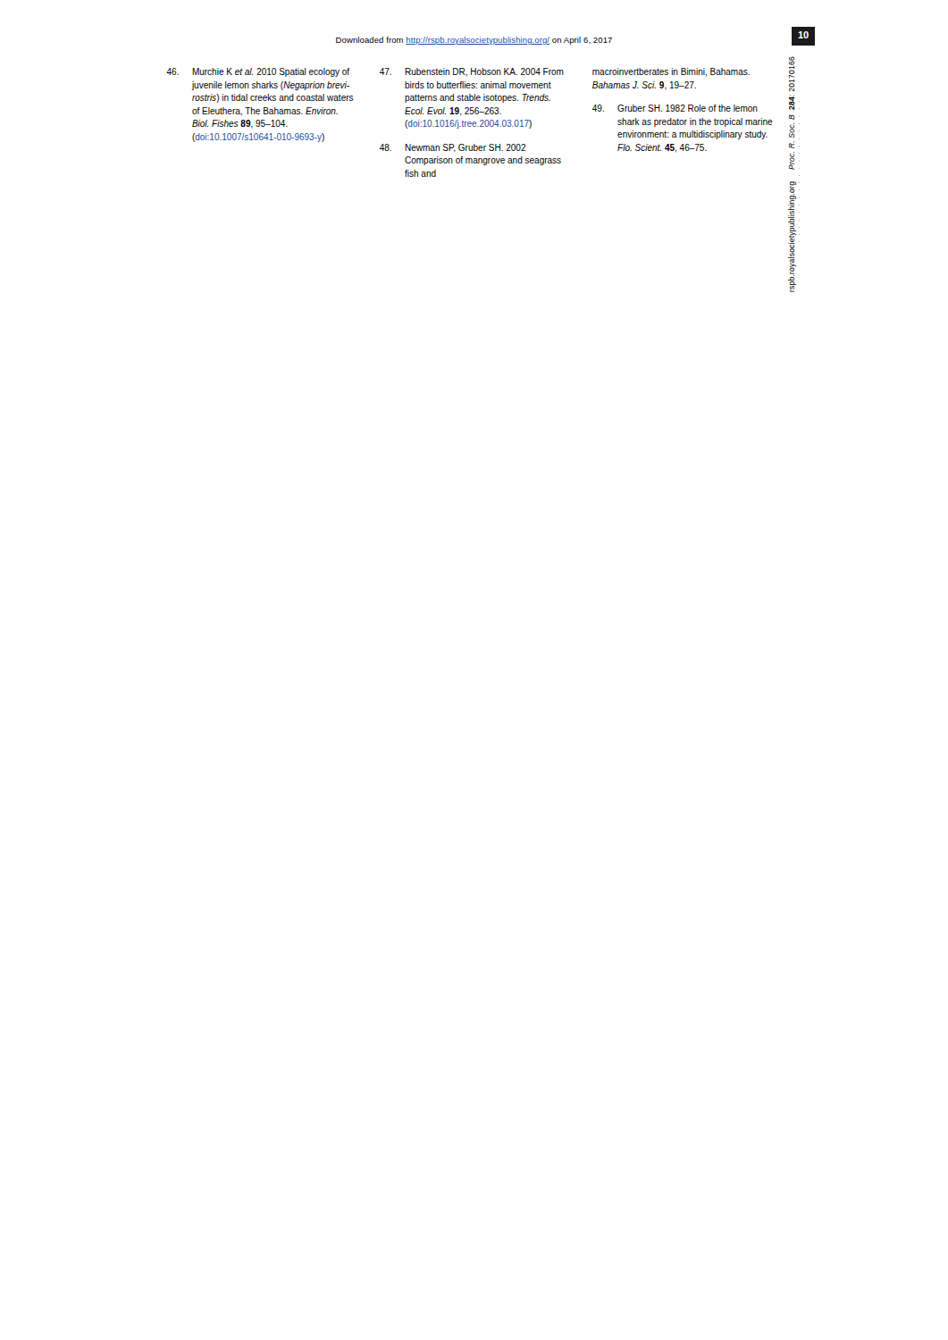Downloaded from http://rspb.royalsocietypublishing.org/ on April 6, 2017
10
rspb.royalsocietypublishing.org Proc. R. Soc. B 284: 20170166 · · · · · · · · · · · · · · · · · · · ·
46. Murchie K et al. 2010 Spatial ecology of juvenile lemon sharks (Negaprion brevirostris) in tidal creeks and coastal waters of Eleuthera, The Bahamas. Environ. Biol. Fishes 89, 95–104. (doi:10.1007/s10641-010-9693-y)
47. Rubenstein DR, Hobson KA. 2004 From birds to butterflies: animal movement patterns and stable isotopes. Trends. Ecol. Evol. 19, 256–263. (doi:10.1016/j.tree.2004.03.017)
48. Newman SP, Gruber SH. 2002 Comparison of mangrove and seagrass fish and
macroinvertberates in Bimini, Bahamas. Bahamas J. Sci. 9, 19–27.
49. Gruber SH. 1982 Role of the lemon shark as predator in the tropical marine environment: a multidisciplinary study. Flo. Scient. 45, 46–75.